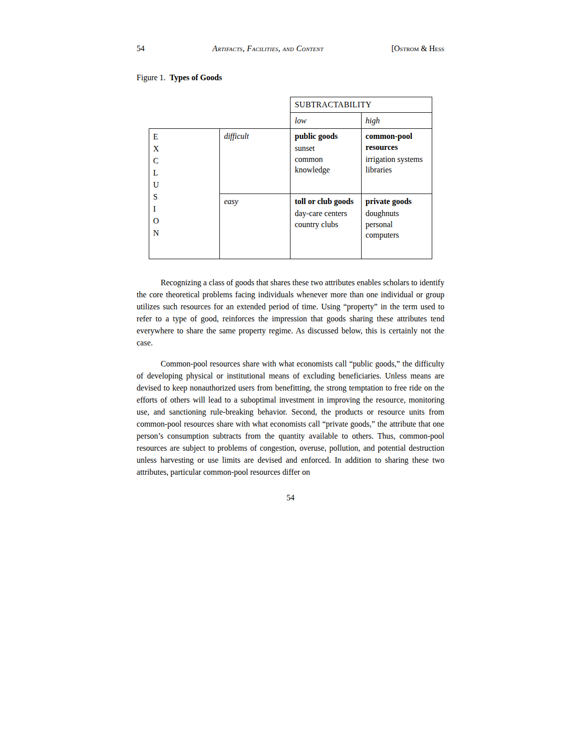54 Artifacts, Facilities, and Content [Ostrom & Hess
Figure 1. Types of Goods
| | | SUBTRACTABILITY |
| | | low | high |
| E X C L U S I O N | difficult | public goods sunset common knowledge | common-pool resources irrigation systems libraries |
| easy | toll or club goods day-care centers country clubs | private goods doughnuts personal computers |
Recognizing a class of goods that shares these two attributes enables scholars to identify the core theoretical problems facing individuals whenever more than one individual or group utilizes such resources for an extended period of time. Using “property” in the term used to refer to a type of good, reinforces the impression that goods sharing these attributes tend everywhere to share the same property regime. As discussed below, this is certainly not the case.
Common-pool resources share with what economists call “public goods,” the difficulty of developing physical or institutional means of excluding beneficiaries. Unless means are devised to keep nonauthorized users from benefitting, the strong temptation to free ride on the efforts of others will lead to a suboptimal investment in improving the resource, monitoring use, and sanctioning rule-breaking behavior. Second, the products or resource units from common-pool resources share with what economists call “private goods,” the attribute that one person’s consumption subtracts from the quantity available to others. Thus, common-pool resources are subject to problems of congestion, overuse, pollution, and potential destruction unless harvesting or use limits are devised and enforced. In addition to sharing these two attributes, particular common-pool resources differ on
54